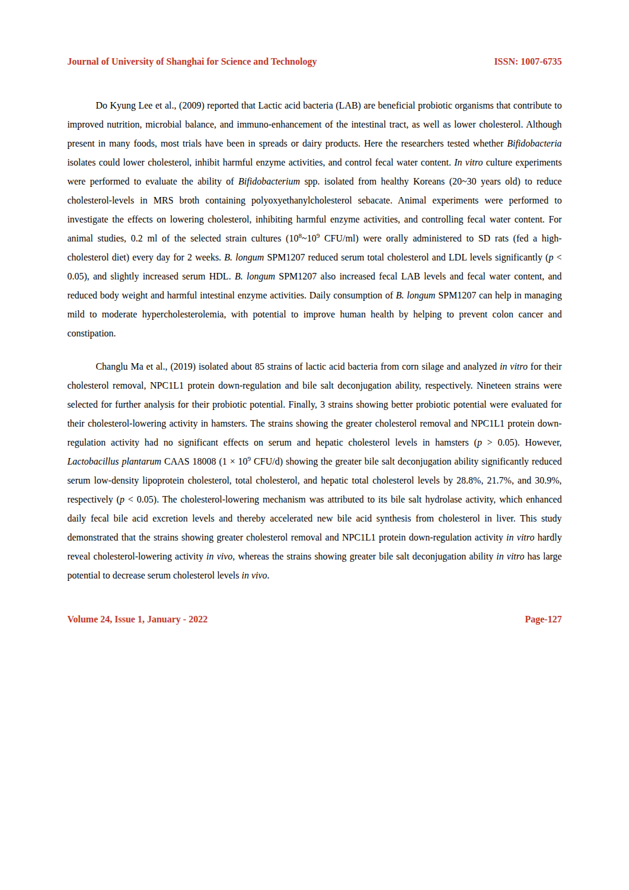Journal of University of Shanghai for Science and Technology ISSN: 1007-6735
Do Kyung Lee et al., (2009) reported that Lactic acid bacteria (LAB) are beneficial probiotic organisms that contribute to improved nutrition, microbial balance, and immuno-enhancement of the intestinal tract, as well as lower cholesterol. Although present in many foods, most trials have been in spreads or dairy products. Here the researchers tested whether Bifidobacteria isolates could lower cholesterol, inhibit harmful enzyme activities, and control fecal water content. In vitro culture experiments were performed to evaluate the ability of Bifidobacterium spp. isolated from healthy Koreans (20~30 years old) to reduce cholesterol-levels in MRS broth containing polyoxyethanylcholesterol sebacate. Animal experiments were performed to investigate the effects on lowering cholesterol, inhibiting harmful enzyme activities, and controlling fecal water content. For animal studies, 0.2 ml of the selected strain cultures (108~109 CFU/ml) were orally administered to SD rats (fed a high-cholesterol diet) every day for 2 weeks. B. longum SPM1207 reduced serum total cholesterol and LDL levels significantly (p < 0.05), and slightly increased serum HDL. B. longum SPM1207 also increased fecal LAB levels and fecal water content, and reduced body weight and harmful intestinal enzyme activities. Daily consumption of B. longum SPM1207 can help in managing mild to moderate hypercholesterolemia, with potential to improve human health by helping to prevent colon cancer and constipation.
Changlu Ma et al., (2019) isolated about 85 strains of lactic acid bacteria from corn silage and analyzed in vitro for their cholesterol removal, NPC1L1 protein down-regulation and bile salt deconjugation ability, respectively. Nineteen strains were selected for further analysis for their probiotic potential. Finally, 3 strains showing better probiotic potential were evaluated for their cholesterol-lowering activity in hamsters. The strains showing the greater cholesterol removal and NPC1L1 protein down-regulation activity had no significant effects on serum and hepatic cholesterol levels in hamsters (p > 0.05). However, Lactobacillus plantarum CAAS 18008 (1 × 109 CFU/d) showing the greater bile salt deconjugation ability significantly reduced serum low-density lipoprotein cholesterol, total cholesterol, and hepatic total cholesterol levels by 28.8%, 21.7%, and 30.9%, respectively (p < 0.05). The cholesterol-lowering mechanism was attributed to its bile salt hydrolase activity, which enhanced daily fecal bile acid excretion levels and thereby accelerated new bile acid synthesis from cholesterol in liver. This study demonstrated that the strains showing greater cholesterol removal and NPC1L1 protein down-regulation activity in vitro hardly reveal cholesterol-lowering activity in vivo, whereas the strains showing greater bile salt deconjugation ability in vitro has large potential to decrease serum cholesterol levels in vivo.
Volume 24, Issue 1, January - 2022 Page-127